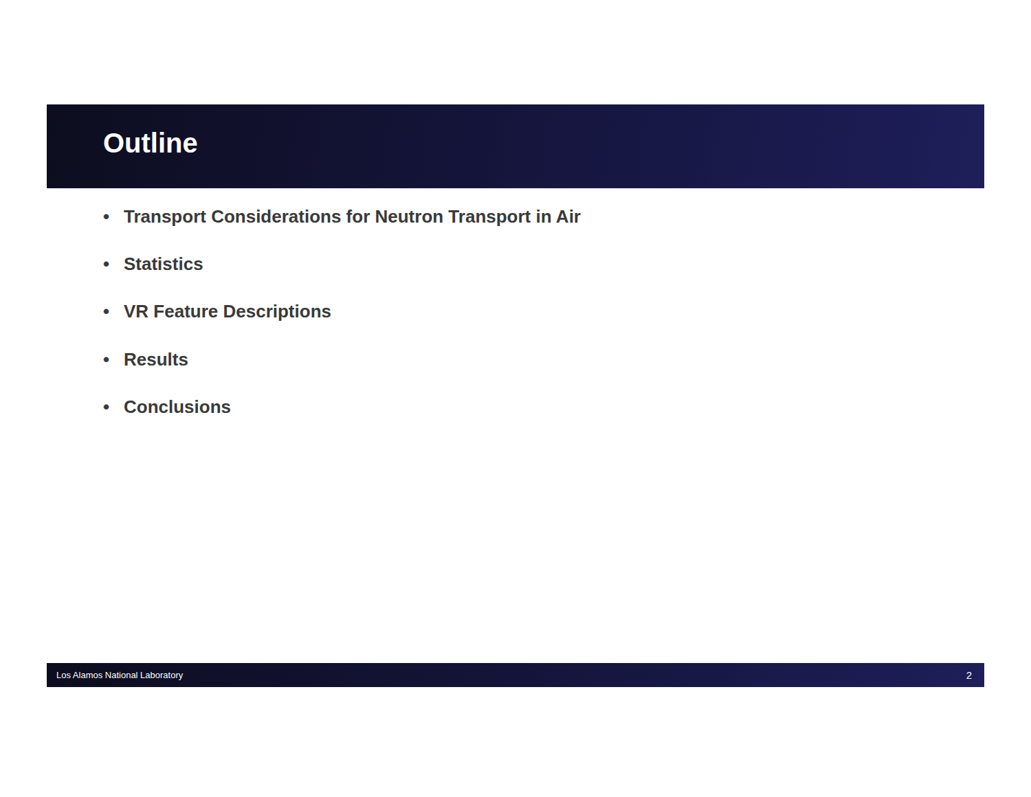Outline
Transport Considerations for Neutron Transport in Air
Statistics
VR Feature Descriptions
Results
Conclusions
Los Alamos National Laboratory 2